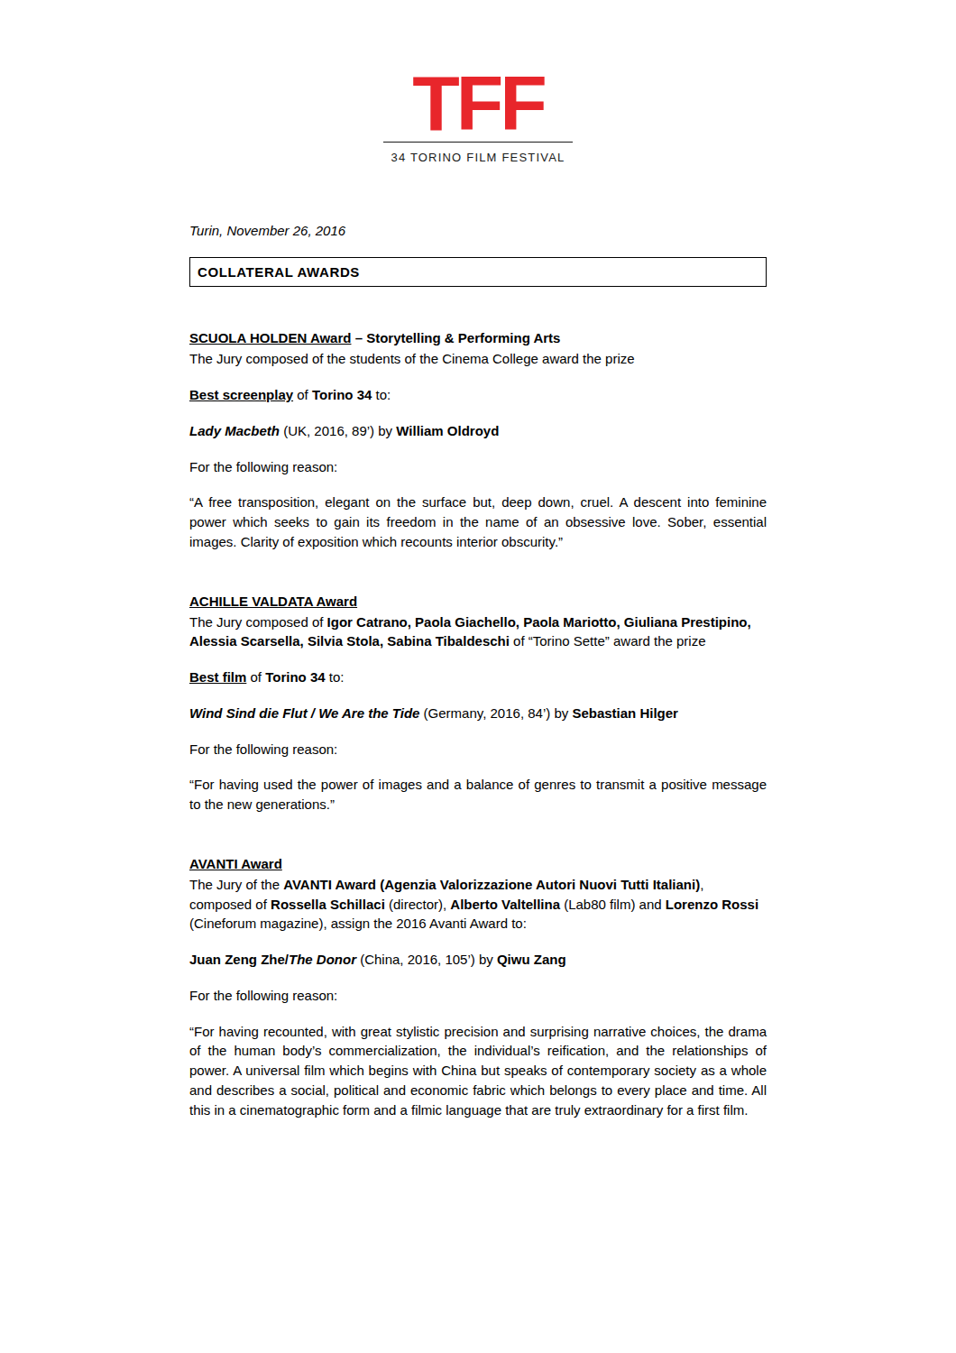TFF
34 TORINO FILM FESTIVAL
Turin, November 26, 2016
COLLATERAL AWARDS
SCUOLA HOLDEN Award – Storytelling & Performing Arts
The Jury composed of the students of the Cinema College award the prize
Best screenplay of Torino 34 to:
Lady Macbeth (UK, 2016, 89’) by William Oldroyd
For the following reason:
“A free transposition, elegant on the surface but, deep down, cruel. A descent into feminine power which seeks to gain its freedom in the name of an obsessive love. Sober, essential images. Clarity of exposition which recounts interior obscurity.”
ACHILLE VALDATA Award
The Jury composed of Igor Catrano, Paola Giachello, Paola Mariotto, Giuliana Prestipino, Alessia Scarsella, Silvia Stola, Sabina Tibaldeschi of “Torino Sette” award the prize
Best film of Torino 34 to:
Wind Sind die Flut / We Are the Tide (Germany, 2016, 84’) by Sebastian Hilger
For the following reason:
“For having used the power of images and a balance of genres to transmit a positive message to the new generations.”
AVANTI Award
The Jury of the AVANTI Award (Agenzia Valorizzazione Autori Nuovi Tutti Italiani), composed of Rossella Schillaci (director), Alberto Valtellina (Lab80 film) and Lorenzo Rossi (Cineforum magazine), assign the 2016 Avanti Award to:
Juan Zeng Zhe/The Donor (China, 2016, 105’) by Qiwu Zang
For the following reason:
“For having recounted, with great stylistic precision and surprising narrative choices, the drama of the human body’s commercialization, the individual’s reification, and the relationships of power. A universal film which begins with China but speaks of contemporary society as a whole and describes a social, political and economic fabric which belongs to every place and time. All this in a cinematographic form and a filmic language that are truly extraordinary for a first film.